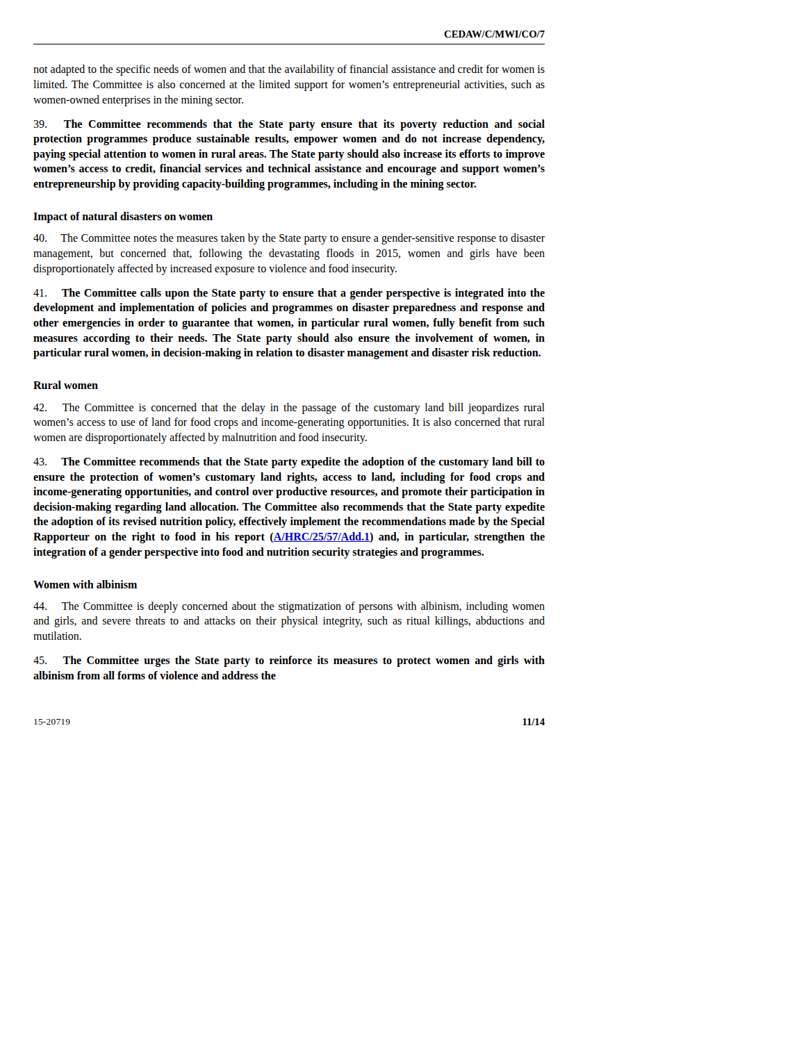CEDAW/C/MWI/CO/7
not adapted to the specific needs of women and that the availability of financial assistance and credit for women is limited. The Committee is also concerned at the limited support for women’s entrepreneurial activities, such as women-owned enterprises in the mining sector.
39. The Committee recommends that the State party ensure that its poverty reduction and social protection programmes produce sustainable results, empower women and do not increase dependency, paying special attention to women in rural areas. The State party should also increase its efforts to improve women’s access to credit, financial services and technical assistance and encourage and support women’s entrepreneurship by providing capacity-building programmes, including in the mining sector.
Impact of natural disasters on women
40. The Committee notes the measures taken by the State party to ensure a gender-sensitive response to disaster management, but concerned that, following the devastating floods in 2015, women and girls have been disproportionately affected by increased exposure to violence and food insecurity.
41. The Committee calls upon the State party to ensure that a gender perspective is integrated into the development and implementation of policies and programmes on disaster preparedness and response and other emergencies in order to guarantee that women, in particular rural women, fully benefit from such measures according to their needs. The State party should also ensure the involvement of women, in particular rural women, in decision-making in relation to disaster management and disaster risk reduction.
Rural women
42. The Committee is concerned that the delay in the passage of the customary land bill jeopardizes rural women’s access to use of land for food crops and income-generating opportunities. It is also concerned that rural women are disproportionately affected by malnutrition and food insecurity.
43. The Committee recommends that the State party expedite the adoption of the customary land bill to ensure the protection of women’s customary land rights, access to land, including for food crops and income-generating opportunities, and control over productive resources, and promote their participation in decision-making regarding land allocation. The Committee also recommends that the State party expedite the adoption of its revised nutrition policy, effectively implement the recommendations made by the Special Rapporteur on the right to food in his report (A/HRC/25/57/Add.1) and, in particular, strengthen the integration of a gender perspective into food and nutrition security strategies and programmes.
Women with albinism
44. The Committee is deeply concerned about the stigmatization of persons with albinism, including women and girls, and severe threats to and attacks on their physical integrity, such as ritual killings, abductions and mutilation.
45. The Committee urges the State party to reinforce its measures to protect women and girls with albinism from all forms of violence and address the
15-20719
11/14